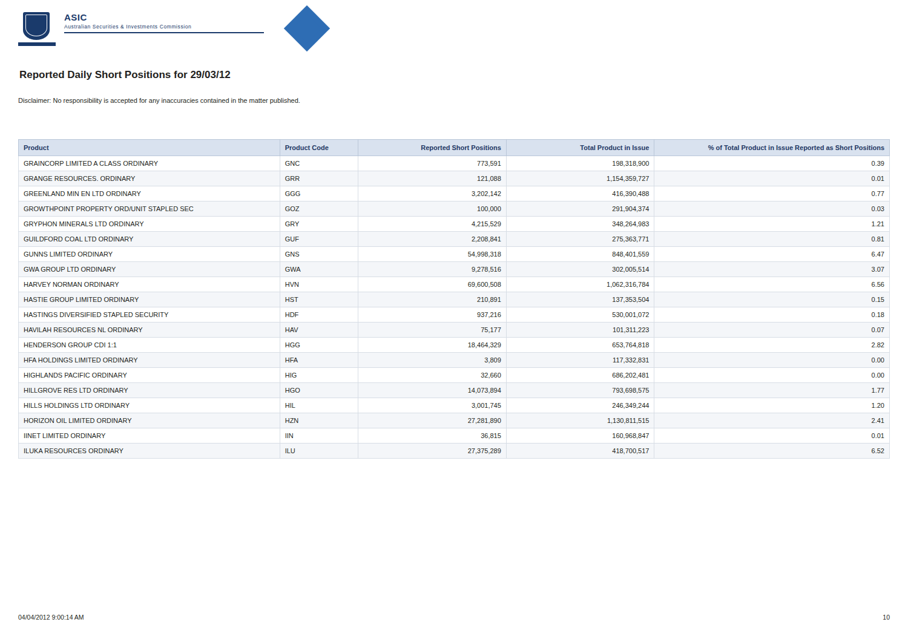ASIC
Australian Securities & Investments Commission
Reported Daily Short Positions for 29/03/12
Disclaimer: No responsibility is accepted for any inaccuracies contained in the matter published.
| Product | Product Code | Reported Short Positions | Total Product in Issue | % of Total Product in Issue Reported as Short Positions |
| --- | --- | --- | --- | --- |
| GRAINCORP LIMITED A CLASS ORDINARY | GNC | 773,591 | 198,318,900 | 0.39 |
| GRANGE RESOURCES. ORDINARY | GRR | 121,088 | 1,154,359,727 | 0.01 |
| GREENLAND MIN EN LTD ORDINARY | GGG | 3,202,142 | 416,390,488 | 0.77 |
| GROWTHPOINT PROPERTY ORD/UNIT STAPLED SEC | GOZ | 100,000 | 291,904,374 | 0.03 |
| GRYPHON MINERALS LTD ORDINARY | GRY | 4,215,529 | 348,264,983 | 1.21 |
| GUILDFORD COAL LTD ORDINARY | GUF | 2,208,841 | 275,363,771 | 0.81 |
| GUNNS LIMITED ORDINARY | GNS | 54,998,318 | 848,401,559 | 6.47 |
| GWA GROUP LTD ORDINARY | GWA | 9,278,516 | 302,005,514 | 3.07 |
| HARVEY NORMAN ORDINARY | HVN | 69,600,508 | 1,062,316,784 | 6.56 |
| HASTIE GROUP LIMITED ORDINARY | HST | 210,891 | 137,353,504 | 0.15 |
| HASTINGS DIVERSIFIED STAPLED SECURITY | HDF | 937,216 | 530,001,072 | 0.18 |
| HAVILAH RESOURCES NL ORDINARY | HAV | 75,177 | 101,311,223 | 0.07 |
| HENDERSON GROUP CDI 1:1 | HGG | 18,464,329 | 653,764,818 | 2.82 |
| HFA HOLDINGS LIMITED ORDINARY | HFA | 3,809 | 117,332,831 | 0.00 |
| HIGHLANDS PACIFIC ORDINARY | HIG | 32,660 | 686,202,481 | 0.00 |
| HILLGROVE RES LTD ORDINARY | HGO | 14,073,894 | 793,698,575 | 1.77 |
| HILLS HOLDINGS LTD ORDINARY | HIL | 3,001,745 | 246,349,244 | 1.20 |
| HORIZON OIL LIMITED ORDINARY | HZN | 27,281,890 | 1,130,811,515 | 2.41 |
| IINET LIMITED ORDINARY | IIN | 36,815 | 160,968,847 | 0.01 |
| ILUKA RESOURCES ORDINARY | ILU | 27,375,289 | 418,700,517 | 6.52 |
04/04/2012 9:00:14 AM
10